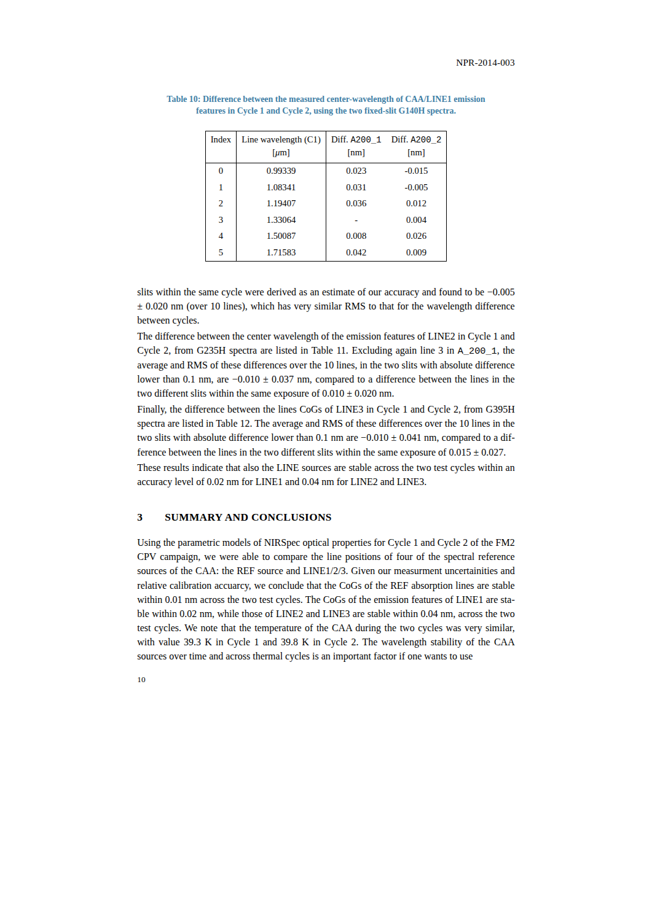NPR-2014-003
Table 10: Difference between the measured center-wavelength of CAA/LINE1 emission features in Cycle 1 and Cycle 2, using the two fixed-slit G140H spectra.
| Index | Line wavelength (C1) | Diff. A200_1 | Diff. A200_2 |
| --- | --- | --- | --- |
| | [ μ m] | [nm] | [nm] |
| 0 | 0.99339 | 0.023 | -0.015 |
| 1 | 1.08341 | 0.031 | -0.005 |
| 2 | 1.19407 | 0.036 | 0.012 |
| 3 | 1.33064 | - | 0.004 |
| 4 | 1.50087 | 0.008 | 0.026 |
| 5 | 1.71583 | 0.042 | 0.009 |
slits within the same cycle were derived as an estimate of our accuracy and found to be −0.005 ± 0.020 nm (over 10 lines), which has very similar RMS to that for the wavelength difference between cycles.
The difference between the center wavelength of the emission features of LINE2 in Cycle 1 and Cycle 2, from G235H spectra are listed in Table 11. Excluding again line 3 in A_200_1, the average and RMS of these differences over the 10 lines, in the two slits with absolute difference lower than 0.1 nm, are −0.010 ± 0.037 nm, compared to a difference between the lines in the two different slits within the same exposure of 0.010 ± 0.020 nm.
Finally, the difference between the lines CoGs of LINE3 in Cycle 1 and Cycle 2, from G395H spectra are listed in Table 12. The average and RMS of these differences over the 10 lines in the two slits with absolute difference lower than 0.1 nm are −0.010 ± 0.041 nm, compared to a difference between the lines in the two different slits within the same exposure of 0.015 ± 0.027.
These results indicate that also the LINE sources are stable across the two test cycles within an accuracy level of 0.02 nm for LINE1 and 0.04 nm for LINE2 and LINE3.
3 SUMMARY AND CONCLUSIONS
Using the parametric models of NIRSpec optical properties for Cycle 1 and Cycle 2 of the FM2 CPV campaign, we were able to compare the line positions of four of the spectral reference sources of the CAA: the REF source and LINE1/2/3. Given our measurment uncertainities and relative calibration accuarcy, we conclude that the CoGs of the REF absorption lines are stable within 0.01 nm across the two test cycles. The CoGs of the emission features of LINE1 are stable within 0.02 nm, while those of LINE2 and LINE3 are stable within 0.04 nm, across the two test cycles. We note that the temperature of the CAA during the two cycles was very similar, with value 39.3 K in Cycle 1 and 39.8 K in Cycle 2. The wavelength stability of the CAA sources over time and across thermal cycles is an important factor if one wants to use
10